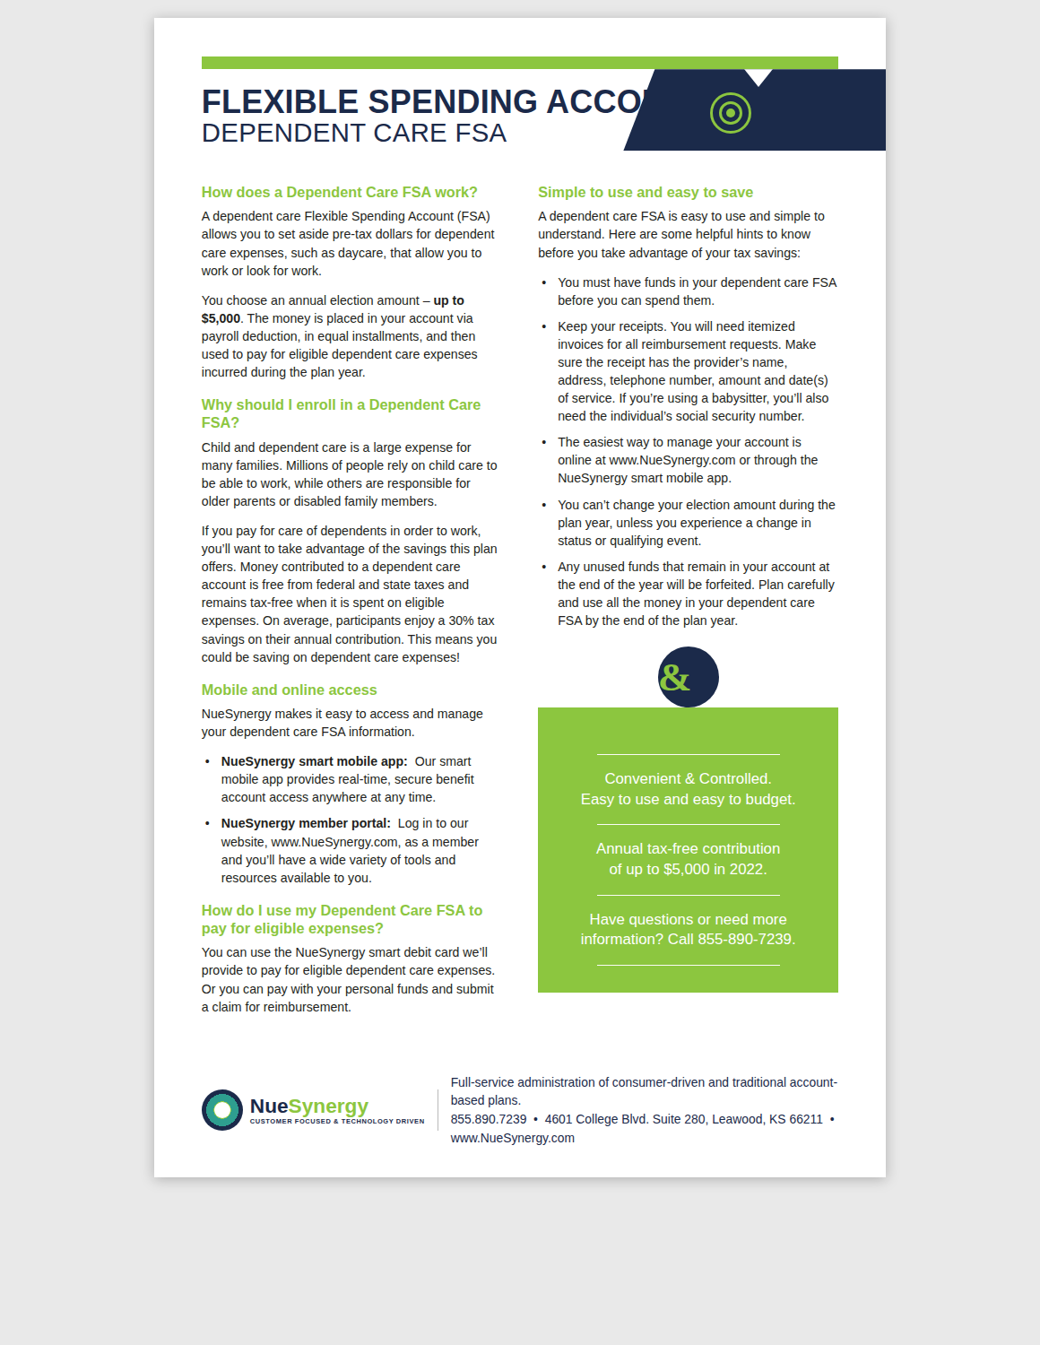FLEXIBLE SPENDING ACCOUNT DEPENDENT CARE FSA
How does a Dependent Care FSA work?
A dependent care Flexible Spending Account (FSA) allows you to set aside pre-tax dollars for dependent care expenses, such as daycare, that allow you to work or look for work.
You choose an annual election amount – up to $5,000. The money is placed in your account via payroll deduction, in equal installments, and then used to pay for eligible dependent care expenses incurred during the plan year.
Why should I enroll in a Dependent Care FSA?
Child and dependent care is a large expense for many families. Millions of people rely on child care to be able to work, while others are responsible for older parents or disabled family members.
If you pay for care of dependents in order to work, you’ll want to take advantage of the savings this plan offers. Money contributed to a dependent care account is free from federal and state taxes and remains tax-free when it is spent on eligible expenses. On average, participants enjoy a 30% tax savings on their annual contribution. This means you could be saving on dependent care expenses!
Mobile and online access
NueSynergy makes it easy to access and manage your dependent care FSA information.
NueSynergy smart mobile app: Our smart mobile app provides real-time, secure benefit account access anywhere at any time.
NueSynergy member portal: Log in to our website, www.NueSynergy.com, as a member and you’ll have a wide variety of tools and resources available to you.
How do I use my Dependent Care FSA to pay for eligible expenses?
You can use the NueSynergy smart debit card we’ll provide to pay for eligible dependent care expenses. Or you can pay with your personal funds and submit a claim for reimbursement.
Simple to use and easy to save
A dependent care FSA is easy to use and simple to understand. Here are some helpful hints to know before you take advantage of your tax savings:
You must have funds in your dependent care FSA before you can spend them.
Keep your receipts. You will need itemized invoices for all reimbursement requests. Make sure the receipt has the provider’s name, address, telephone number, amount and date(s) of service. If you’re using a babysitter, you’ll also need the individual’s social security number.
The easiest way to manage your account is online at www.NueSynergy.com or through the NueSynergy smart mobile app.
You can’t change your election amount during the plan year, unless you experience a change in status or qualifying event.
Any unused funds that remain in your account at the end of the year will be forfeited. Plan carefully and use all the money in your dependent care FSA by the end of the plan year.
&
Convenient & Controlled.
Easy to use and easy to budget.
Annual tax-free contribution
of up to $5,000 in 2022.
Have questions or need more
information? Call 855-890-7239.
NueSynergy
CUSTOMER FOCUSED & TECHNOLOGY DRIVEN
Full-service administration of consumer-driven and traditional account-based plans.
855.890.7239 • 4601 College Blvd. Suite 280, Leawood, KS 66211 • www.NueSynergy.com